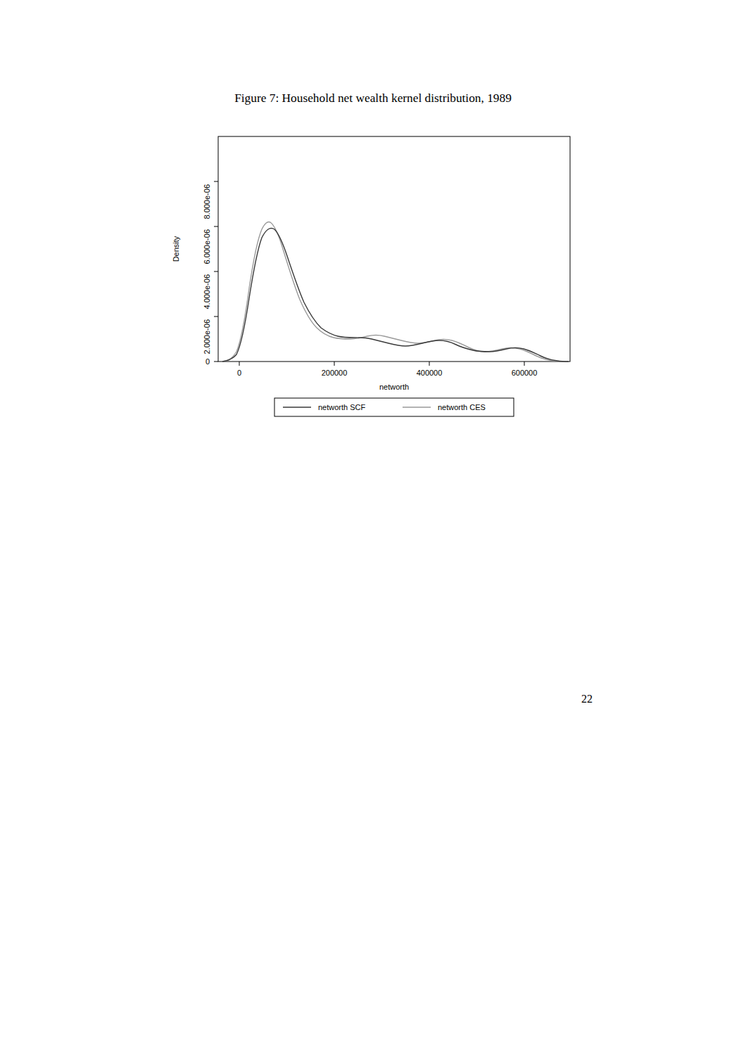Figure 7: Household net wealth kernel distribution, 1989
Household net wealth kernel distribution, 1989 Two right-skewed kernel density curves of net worth, one for SCF and one for CES, peaking near 50,000 and declining toward 600,000. 0 2.000e-06 4.000e-06 6.000e-06 8.000e-06 Density 0 200000 400000 600000 networth networth SCF networth CES
22